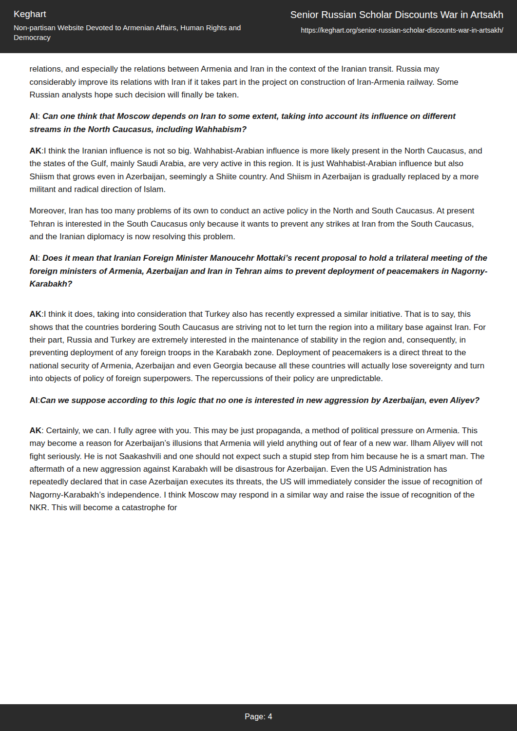Keghart
Non-partisan Website Devoted to Armenian Affairs, Human Rights and Democracy
Senior Russian Scholar Discounts War in Artsakh
https://keghart.org/senior-russian-scholar-discounts-war-in-artsakh/
relations, and especially the relations between Armenia and Iran in the context of the Iranian transit. Russia may considerably improve its relations with Iran if it takes part in the project on construction of Iran-Armenia railway. Some Russian analysts hope such decision will finally be taken.
AI: Can one think that Moscow depends on Iran to some extent, taking into account its influence on different streams in the North Caucasus, including Wahhabism?
AK:I think the Iranian influence is not so big. Wahhabist-Arabian influence is more likely present in the North Caucasus, and the states of the Gulf, mainly Saudi Arabia, are very active in this region. It is just Wahhabist-Arabian influence but also Shiism that grows even in Azerbaijan, seemingly a Shiite country. And Shiism in Azerbaijan is gradually replaced by a more militant and radical direction of Islam.
Moreover, Iran has too many problems of its own to conduct an active policy in the North and South Caucasus. At present Tehran is interested in the South Caucasus only because it wants to prevent any strikes at Iran from the South Caucasus, and the Iranian diplomacy is now resolving this problem.
AI: Does it mean that Iranian Foreign Minister Manoucehr Mottaki’s recent proposal to hold a trilateral meeting of the foreign ministers of Armenia, Azerbaijan and Iran in Tehran aims to prevent deployment of peacemakers in Nagorny-Karabakh?
AK:I think it does, taking into consideration that Turkey also has recently expressed a similar initiative. That is to say, this shows that the countries bordering South Caucasus are striving not to let turn the region into a military base against Iran. For their part, Russia and Turkey are extremely interested in the maintenance of stability in the region and, consequently, in preventing deployment of any foreign troops in the Karabakh zone. Deployment of peacemakers is a direct threat to the national security of Armenia, Azerbaijan and even Georgia because all these countries will actually lose sovereignty and turn into objects of policy of foreign superpowers. The repercussions of their policy are unpredictable.
AI:Can we suppose according to this logic that no one is interested in new aggression by Azerbaijan, even Aliyev?
AK: Certainly, we can. I fully agree with you. This may be just propaganda, a method of political pressure on Armenia. This may become a reason for Azerbaijan’s illusions that Armenia will yield anything out of fear of a new war. Ilham Aliyev will not fight seriously. He is not Saakashvili and one should not expect such a stupid step from him because he is a smart man. The aftermath of a new aggression against Karabakh will be disastrous for Azerbaijan. Even the US Administration has repeatedly declared that in case Azerbaijan executes its threats, the US will immediately consider the issue of recognition of Nagorny-Karabakh’s independence. I think Moscow may respond in a similar way and raise the issue of recognition of the NKR. This will become a catastrophe for
Page: 4